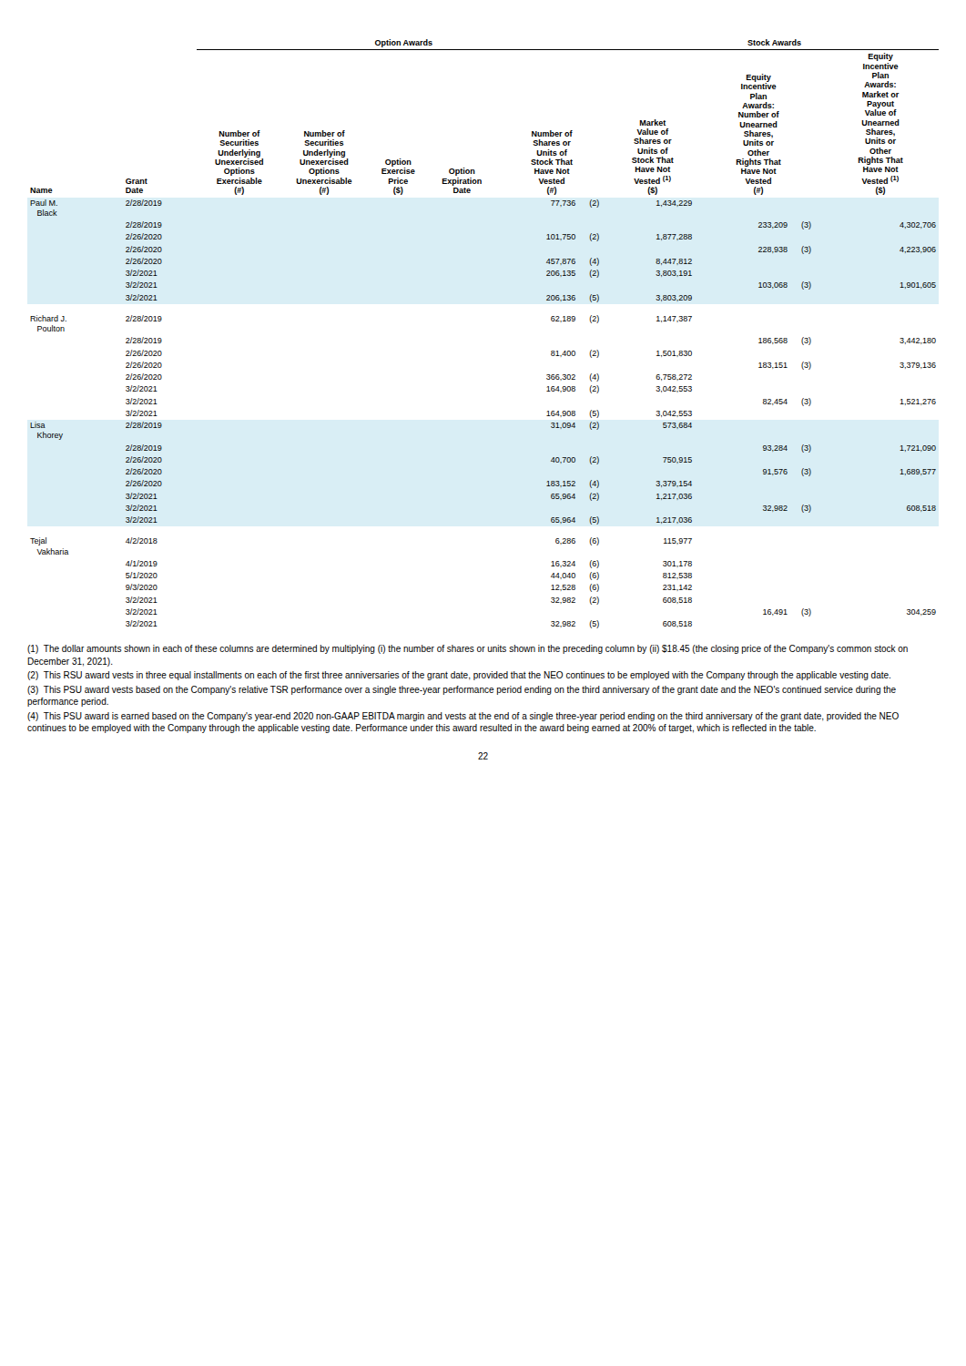| | | Option Awards | Stock Awards |
| --- | --- | --- | --- |
| Name | Grant Date | Number of Securities Underlying Unexercised Options Exercisable (#) | Number of Securities Underlying Unexercised Options Unexercisable (#) | Option Exercise Price ($) | Option Expiration Date | Number of Shares or Units of Stock That Have Not Vested (#) | Market Value of Shares or Units of Stock That Have Not Vested (1) ($) | Equity Incentive Plan Awards: Number of Unearned Shares, Units or Other Rights That Have Not Vested (#) | Equity Incentive Plan Awards: Market or Payout Value of Unearned Shares, Units or Other Rights That Have Not Vested (1) ($) |
| Paul M. Black | 2/28/2019 | | | | | 77,736 | (2) | 1,434,229 | | | |
| | 2/28/2019 | | | | | | | | 233,209 | (3) | 4,302,706 |
| | 2/26/2020 | | | | | 101,750 | (2) | 1,877,288 | | | |
| | 2/26/2020 | | | | | | | | 228,938 | (3) | 4,223,906 |
| | 2/26/2020 | | | | | 457,876 | (4) | 8,447,812 | | | |
| | 3/2/2021 | | | | | 206,135 | (2) | 3,803,191 | | | |
| | 3/2/2021 | | | | | | | | 103,068 | (3) | 1,901,605 |
| | 3/2/2021 | | | | | 206,136 | (5) | 3,803,209 | | | |
| Richard J. Poulton | 2/28/2019 | | | | | 62,189 | (2) | 1,147,387 | | | |
| | 2/28/2019 | | | | | | | | 186,568 | (3) | 3,442,180 |
| | 2/26/2020 | | | | | 81,400 | (2) | 1,501,830 | | | |
| | 2/26/2020 | | | | | | | | 183,151 | (3) | 3,379,136 |
| | 2/26/2020 | | | | | 366,302 | (4) | 6,758,272 | | | |
| | 3/2/2021 | | | | | 164,908 | (2) | 3,042,553 | | | |
| | 3/2/2021 | | | | | | | | 82,454 | (3) | 1,521,276 |
| | 3/2/2021 | | | | | 164,908 | (5) | 3,042,553 | | | |
| Lisa Khorey | 2/28/2019 | | | | | 31,094 | (2) | 573,684 | | | |
| | 2/28/2019 | | | | | | | | 93,284 | (3) | 1,721,090 |
| | 2/26/2020 | | | | | 40,700 | (2) | 750,915 | | | |
| | 2/26/2020 | | | | | | | | 91,576 | (3) | 1,689,577 |
| | 2/26/2020 | | | | | 183,152 | (4) | 3,379,154 | | | |
| | 3/2/2021 | | | | | 65,964 | (2) | 1,217,036 | | | |
| | 3/2/2021 | | | | | | | | 32,982 | (3) | 608,518 |
| | 3/2/2021 | | | | | 65,964 | (5) | 1,217,036 | | | |
| Tejal Vakharia | 4/2/2018 | | | | | 6,286 | (6) | 115,977 | | | |
| | 4/1/2019 | | | | | 16,324 | (6) | 301,178 | | | |
| | 5/1/2020 | | | | | 44,040 | (6) | 812,538 | | | |
| | 9/3/2020 | | | | | 12,528 | (6) | 231,142 | | | |
| | 3/2/2021 | | | | | 32,982 | (2) | 608,518 | | | |
| | 3/2/2021 | | | | | | | | 16,491 | (3) | 304,259 |
| | 3/2/2021 | | | | | 32,982 | (5) | 608,518 | | | |
(1) The dollar amounts shown in each of these columns are determined by multiplying (i) the number of shares or units shown in the preceding column by (ii) $18.45 (the closing price of the Company's common stock on December 31, 2021).
(2) This RSU award vests in three equal installments on each of the first three anniversaries of the grant date, provided that the NEO continues to be employed with the Company through the applicable vesting date.
(3) This PSU award vests based on the Company's relative TSR performance over a single three-year performance period ending on the third anniversary of the grant date and the NEO's continued service during the performance period.
(4) This PSU award is earned based on the Company's year-end 2020 non-GAAP EBITDA margin and vests at the end of a single three-year period ending on the third anniversary of the grant date, provided the NEO continues to be employed with the Company through the applicable vesting date. Performance under this award resulted in the award being earned at 200% of target, which is reflected in the table.
22